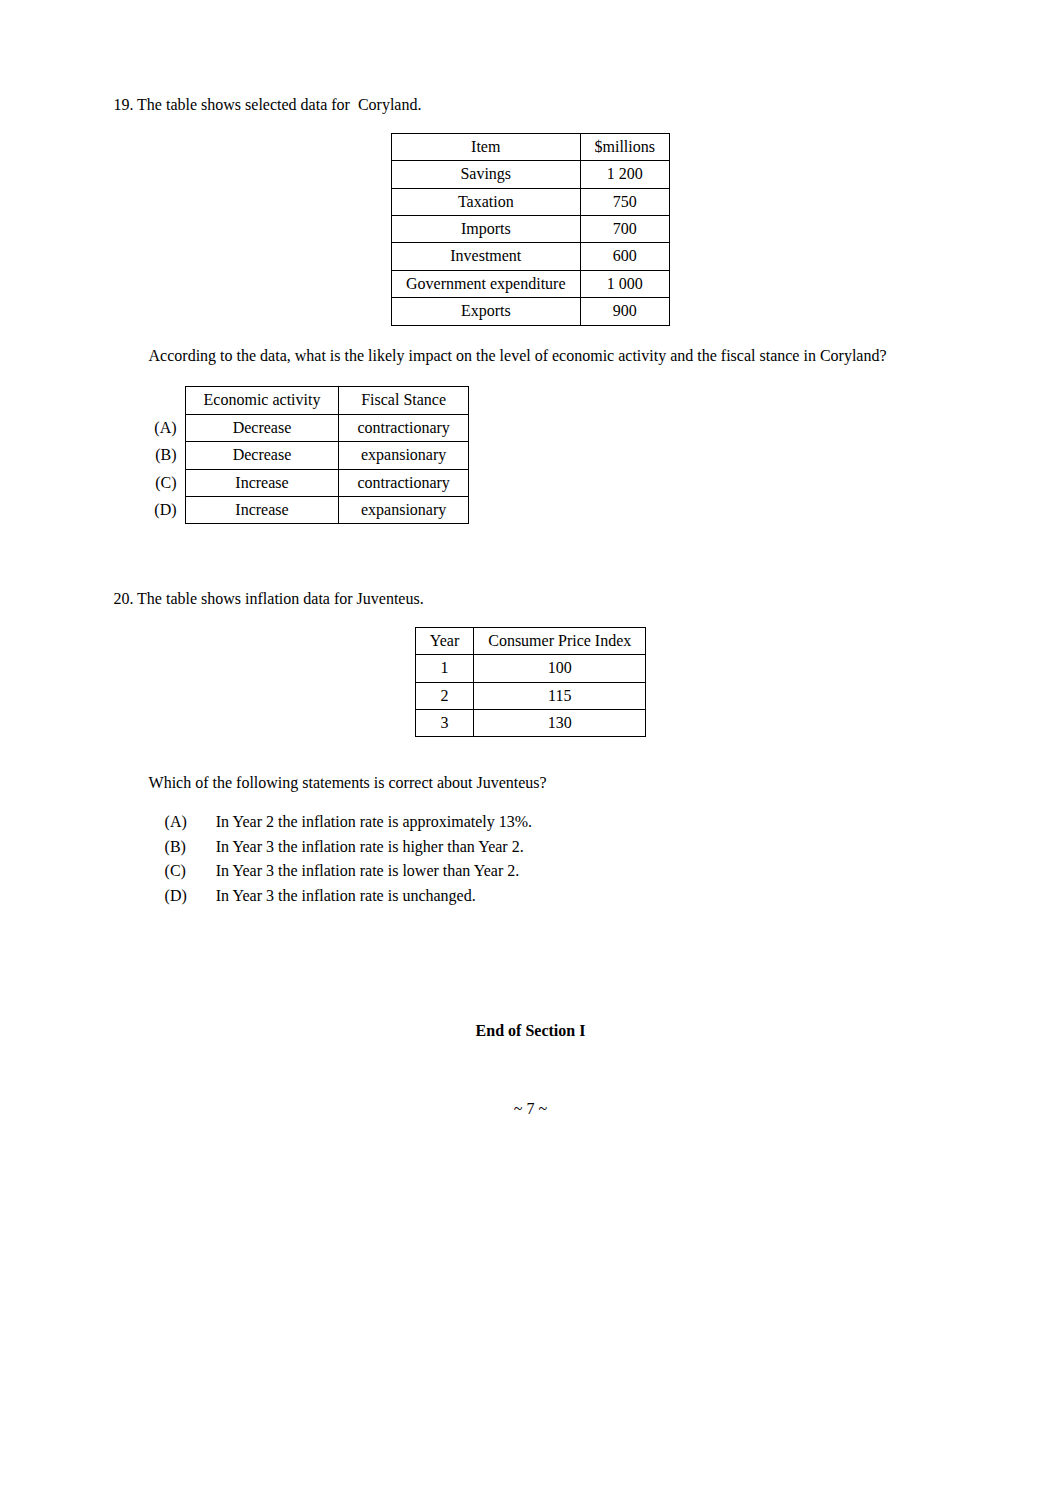19. The table shows selected data for Coryland.
| Item | $millions |
| Savings | 1 200 |
| Taxation | 750 |
| Imports | 700 |
| Investment | 600 |
| Government expenditure | 1 000 |
| Exports | 900 |
According to the data, what is the likely impact on the level of economic activity and the fiscal stance in Coryland?
| | Economic activity | Fiscal Stance |
| --- | --- | --- |
| (A) | Decrease | contractionary |
| (B) | Decrease | expansionary |
| (C) | Increase | contractionary |
| (D) | Increase | expansionary |
20. The table shows inflation data for Juventeus.
| Year | Consumer Price Index |
| 1 | 100 |
| 2 | 115 |
| 3 | 130 |
Which of the following statements is correct about Juventeus?
(A) In Year 2 the inflation rate is approximately 13%.
(B) In Year 3 the inflation rate is higher than Year 2.
(C) In Year 3 the inflation rate is lower than Year 2.
(D) In Year 3 the inflation rate is unchanged.
End of Section I
~ 7 ~